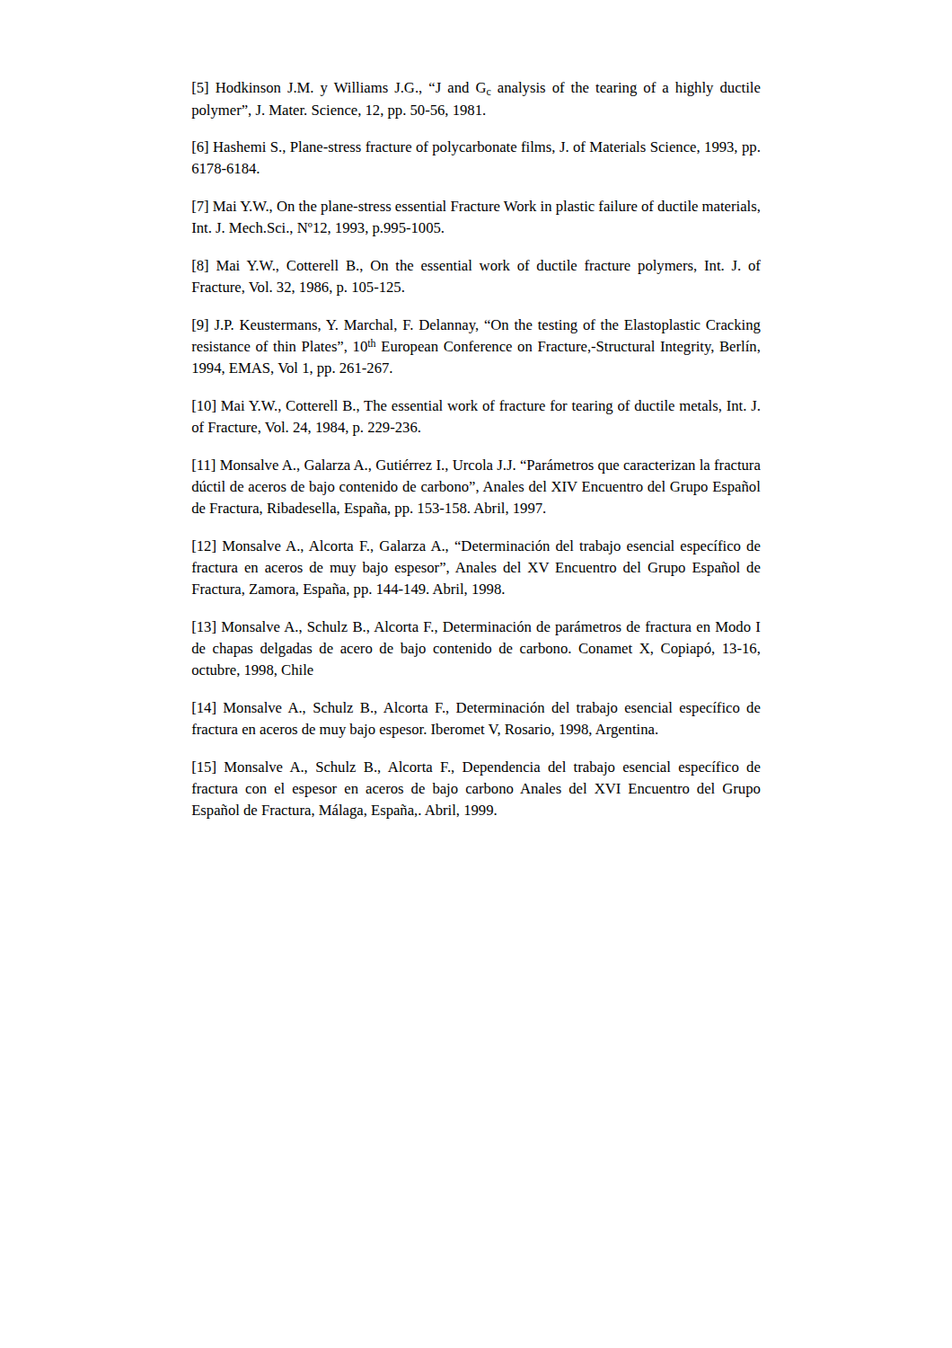[5] Hodkinson J.M. y Williams J.G., “J and Gc analysis of the tearing of a highly ductile polymer”, J. Mater. Science, 12, pp. 50-56, 1981.
[6] Hashemi S., Plane-stress fracture of polycarbonate films, J. of Materials Science, 1993, pp. 6178-6184.
[7] Mai Y.W., On the plane-stress essential Fracture Work in plastic failure of ductile materials, Int. J. Mech.Sci., Nº12, 1993, p.995-1005.
[8] Mai Y.W., Cotterell B., On the essential work of ductile fracture polymers, Int. J. of Fracture, Vol. 32, 1986, p. 105-125.
[9] J.P. Keustermans, Y. Marchal, F. Delannay, “On the testing of the Elastoplastic Cracking resistance of thin Plates”, 10th European Conference on Fracture,-Structural Integrity, Berlín, 1994, EMAS, Vol 1, pp. 261-267.
[10] Mai Y.W., Cotterell B., The essential work of fracture for tearing of ductile metals, Int. J. of Fracture, Vol. 24, 1984, p. 229-236.
[11] Monsalve A., Galarza A., Gutiérrez I., Urcola J.J. “Parámetros que caracterizan la fractura dúctil de aceros de bajo contenido de carbono”, Anales del XIV Encuentro del Grupo Español de Fractura, Ribadesella, España, pp. 153-158. Abril, 1997.
[12] Monsalve A., Alcorta F., Galarza A., “Determinación del trabajo esencial específico de fractura en aceros de muy bajo espesor”, Anales del XV Encuentro del Grupo Español de Fractura, Zamora, España, pp. 144-149. Abril, 1998.
[13] Monsalve A., Schulz B., Alcorta F., Determinación de parámetros de fractura en Modo I de chapas delgadas de acero de bajo contenido de carbono. Conamet X, Copiapó, 13-16, octubre, 1998, Chile
[14] Monsalve A., Schulz B., Alcorta F., Determinación del trabajo esencial específico de fractura en aceros de muy bajo espesor. Iberomet V, Rosario, 1998, Argentina.
[15] Monsalve A., Schulz B., Alcorta F., Dependencia del trabajo esencial específico de fractura con el espesor en aceros de bajo carbono Anales del XVI Encuentro del Grupo Español de Fractura, Málaga, España,. Abril, 1999.